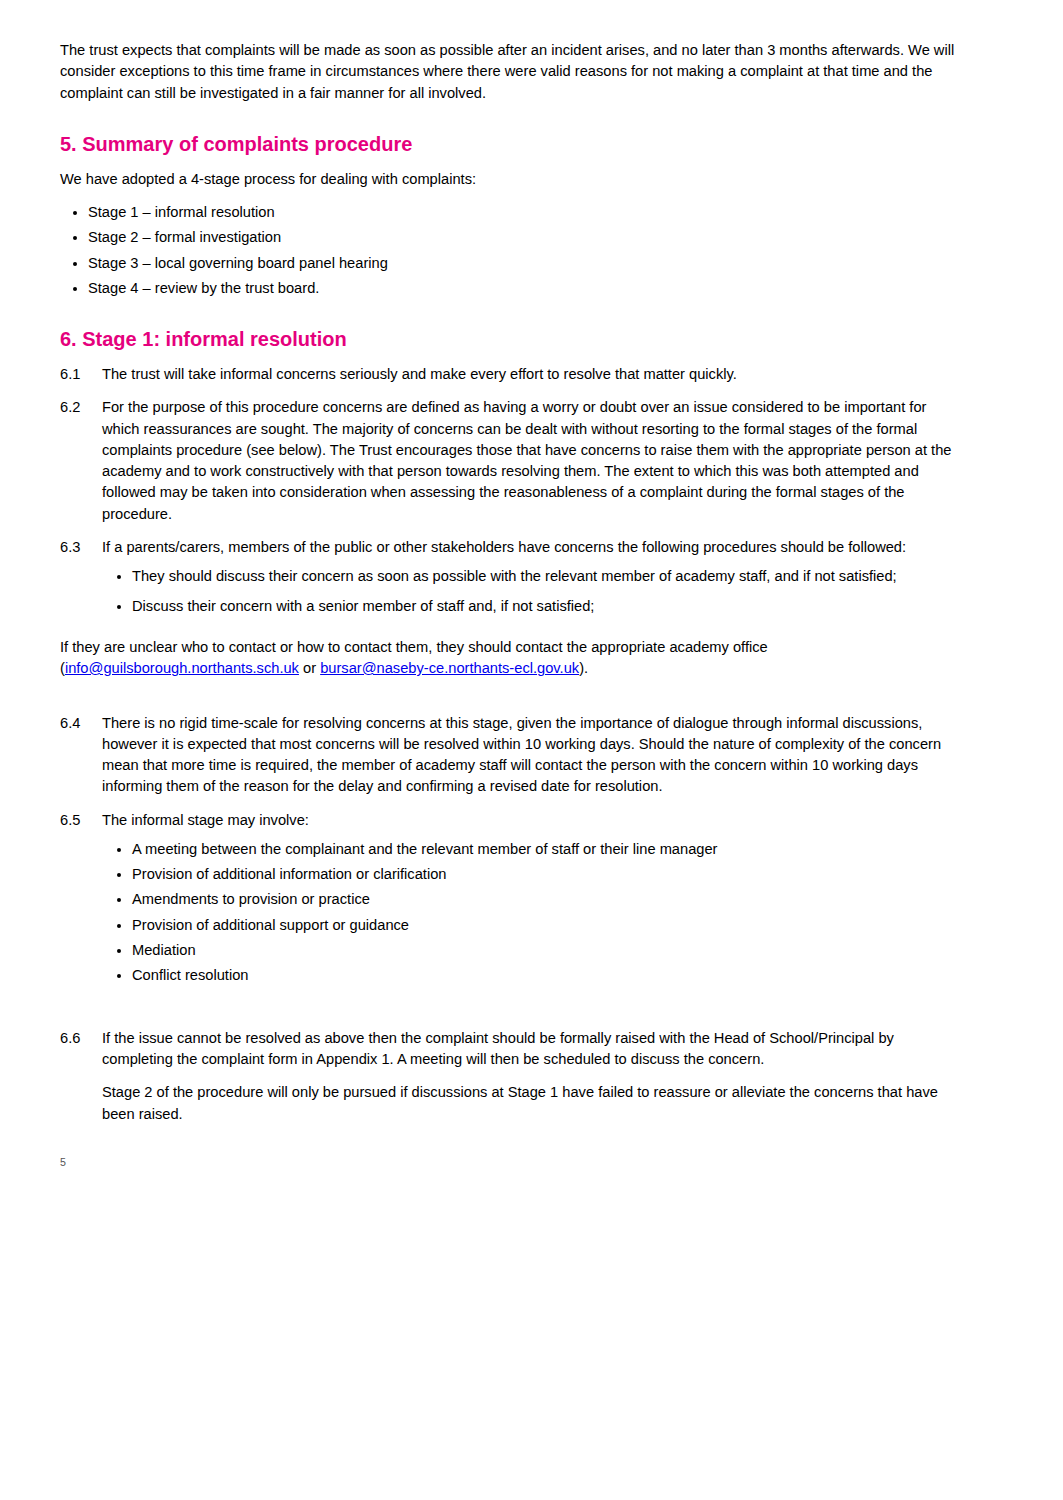The trust expects that complaints will be made as soon as possible after an incident arises, and no later than 3 months afterwards. We will consider exceptions to this time frame in circumstances where there were valid reasons for not making a complaint at that time and the complaint can still be investigated in a fair manner for all involved.
5. Summary of complaints procedure
We have adopted a 4-stage process for dealing with complaints:
Stage 1 – informal resolution
Stage 2 – formal investigation
Stage 3 – local governing board panel hearing
Stage 4 – review by the trust board.
6. Stage 1: informal resolution
6.1
The trust will take informal concerns seriously and make every effort to resolve that matter quickly.
6.2
For the purpose of this procedure concerns are defined as having a worry or doubt over an issue considered to be important for which reassurances are sought. The majority of concerns can be dealt with without resorting to the formal stages of the formal complaints procedure (see below). The Trust encourages those that have concerns to raise them with the appropriate person at the academy and to work constructively with that person towards resolving them. The extent to which this was both attempted and followed may be taken into consideration when assessing the reasonableness of a complaint during the formal stages of the procedure.
6.3
If a parents/carers, members of the public or other stakeholders have concerns the following procedures should be followed:
They should discuss their concern as soon as possible with the relevant member of academy staff, and if not satisfied;
Discuss their concern with a senior member of staff and, if not satisfied;
If they are unclear who to contact or how to contact them, they should contact the appropriate academy office (info@guilsborough.northants.sch.uk or bursar@naseby-ce.northants-ecl.gov.uk).
6.4
There is no rigid time-scale for resolving concerns at this stage, given the importance of dialogue through informal discussions, however it is expected that most concerns will be resolved within 10 working days. Should the nature of complexity of the concern mean that more time is required, the member of academy staff will contact the person with the concern within 10 working days informing them of the reason for the delay and confirming a revised date for resolution.
6.5
The informal stage may involve:
A meeting between the complainant and the relevant member of staff or their line manager
Provision of additional information or clarification
Amendments to provision or practice
Provision of additional support or guidance
Mediation
Conflict resolution
6.6
If the issue cannot be resolved as above then the complaint should be formally raised with the Head of School/Principal by completing the complaint form in Appendix 1. A meeting will then be scheduled to discuss the concern.
Stage 2 of the procedure will only be pursued if discussions at Stage 1 have failed to reassure or alleviate the concerns that have been raised.
5